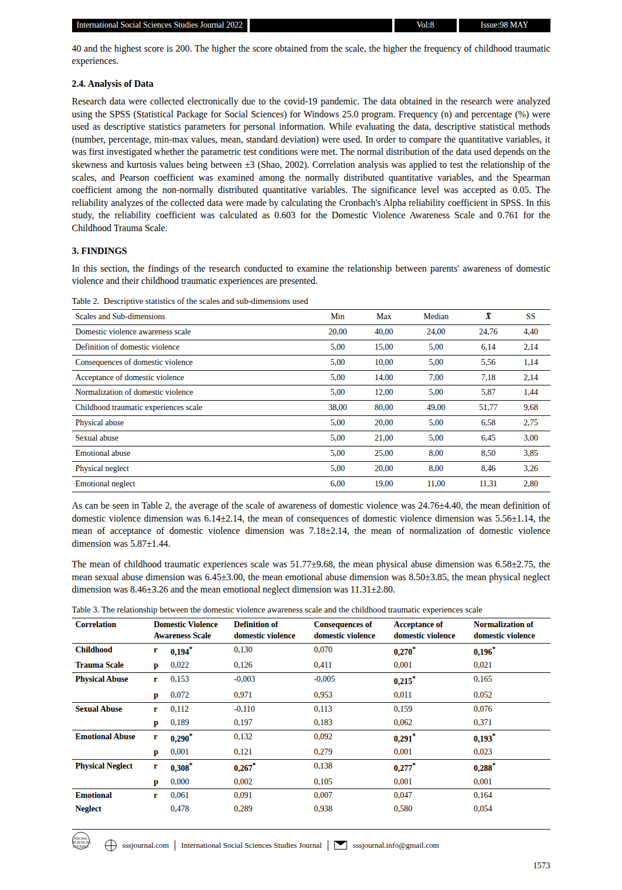International Social Sciences Studies Journal 2022
Vol:8
Issue:98 MAY
40 and the highest score is 200. The higher the score obtained from the scale, the higher the frequency of childhood traumatic experiences.
2.4. Analysis of Data
Research data were collected electronically due to the covid-19 pandemic. The data obtained in the research were analyzed using the SPSS (Statistical Package for Social Sciences) for Windows 25.0 program. Frequency (n) and percentage (%) were used as descriptive statistics parameters for personal information. While evaluating the data, descriptive statistical methods (number, percentage, min-max values, mean, standard deviation) were used. In order to compare the quantitative variables, it was first investigated whether the parametric test conditions were met. The normal distribution of the data used depends on the skewness and kurtosis values being between ±3 (Shao, 2002). Correlation analysis was applied to test the relationship of the scales, and Pearson coefficient was examined among the normally distributed quantitative variables, and the Spearman coefficient among the non-normally distributed quantitative variables. The significance level was accepted as 0.05. The reliability analyzes of the collected data were made by calculating the Cronbach's Alpha reliability coefficient in SPSS. In this study, the reliability coefficient was calculated as 0.603 for the Domestic Violence Awareness Scale and 0.761 for the Childhood Trauma Scale.
3. FINDINGS
In this section, the findings of the research conducted to examine the relationship between parents' awareness of domestic violence and their childhood traumatic experiences are presented.
Table 2. Descriptive statistics of the scales and sub-dimensions used
| Scales and Sub-dimensions | Min | Max | Median | X̄ | SS |
| --- | --- | --- | --- | --- | --- |
| Domestic violence awareness scale | 20,00 | 40,00 | 24,00 | 24,76 | 4,40 |
| Definition of domestic violence | 5,00 | 15,00 | 5,00 | 6,14 | 2,14 |
| Consequences of domestic violence | 5,00 | 10,00 | 5,00 | 5,56 | 1,14 |
| Acceptance of domestic violence | 5,00 | 14,00 | 7,00 | 7,18 | 2,14 |
| Normalization of domestic violence | 5,00 | 12,00 | 5,00 | 5,87 | 1,44 |
| Childhood traumatic experiences scale | 38,00 | 80,00 | 49,00 | 51,77 | 9,68 |
| Physical abuse | 5,00 | 20,00 | 5,00 | 6,58 | 2,75 |
| Sexual abuse | 5,00 | 21,00 | 5,00 | 6,45 | 3,00 |
| Emotional abuse | 5,00 | 25,00 | 8,00 | 8,50 | 3,85 |
| Physical neglect | 5,00 | 20,00 | 8,00 | 8,46 | 3,26 |
| Emotional neglect | 6,00 | 19,00 | 11,00 | 11,31 | 2,80 |
As can be seen in Table 2, the average of the scale of awareness of domestic violence was 24.76±4.40, the mean definition of domestic violence dimension was 6.14±2.14, the mean of consequences of domestic violence dimension was 5.56±1.14, the mean of acceptance of domestic violence dimension was 7.18±2.14, the mean of normalization of domestic violence dimension was 5.87±1.44.
The mean of childhood traumatic experiences scale was 51.77±9.68, the mean physical abuse dimension was 6.58±2.75, the mean sexual abuse dimension was 6.45±3.00, the mean emotional abuse dimension was 8.50±3.85, the mean physical neglect dimension was 8.46±3.26 and the mean emotional neglect dimension was 11.31±2.80.
Table 3. The relationship between the domestic violence awareness scale and the childhood traumatic experiences scale
| Correlation | Domestic Violence Awareness Scale | Definition of domestic violence | Consequences of domestic violence | Acceptance of domestic violence | Normalization of domestic violence |
| --- | --- | --- | --- | --- | --- |
| Childhood | r | 0,194 * | 0,130 | 0,070 | 0,270 * | 0,196 * |
| Trauma Scale | p | 0,022 | 0,126 | 0,411 | 0,001 | 0,021 |
| Physical Abuse | r | 0,153 | -0,003 | -0,005 | 0,215 * | 0,165 |
| | p | 0,072 | 0,971 | 0,953 | 0,011 | 0,052 |
| Sexual Abuse | r | 0,112 | -0,110 | 0,113 | 0,159 | 0,076 |
| | p | 0,189 | 0,197 | 0,183 | 0,062 | 0,371 |
| Emotional Abuse | r | 0,290 * | 0,132 | 0,092 | 0,291 * | 0,193 * |
| | p | 0,001 | 0,121 | 0,279 | 0,001 | 0,023 |
| Physical Neglect | r | 0,308 * | 0,267 * | 0,138 | 0,277 * | 0,288 * |
| | p | 0,000 | 0,002 | 0,105 | 0,001 | 0,001 |
| Emotional | r | 0,061 | 0,091 | 0,007 | 0,047 | 0,164 |
| Neglect | | 0,478 | 0,289 | 0,938 | 0,580 | 0,054 |
SOCIAL
SCIENCES
STUDIES
sssjournal.com International Social Sciences Studies Journal sssjournal.info@gmail.com
1573